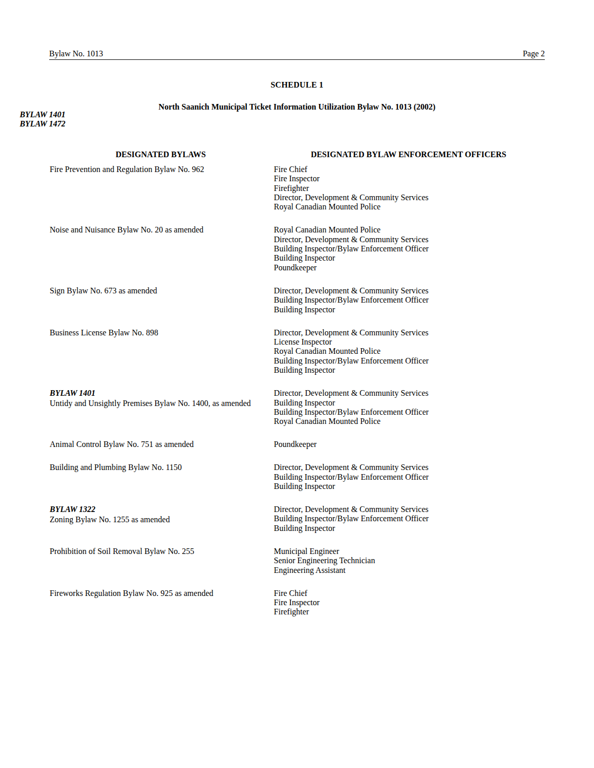Bylaw No. 1013 Page 2
SCHEDULE 1
North Saanich Municipal Ticket Information Utilization Bylaw No. 1013 (2002)
BYLAW 1401
BYLAW 1472
| DESIGNATED BYLAWS | DESIGNATED BYLAW ENFORCEMENT OFFICERS |
| --- | --- |
| Fire Prevention and Regulation Bylaw No. 962 | Fire Chief Fire Inspector Firefighter Director, Development & Community Services Royal Canadian Mounted Police |
| Noise and Nuisance Bylaw No. 20 as amended | Royal Canadian Mounted Police Director, Development & Community Services Building Inspector/Bylaw Enforcement Officer Building Inspector Poundkeeper |
| Sign Bylaw No. 673 as amended | Director, Development & Community Services Building Inspector/Bylaw Enforcement Officer Building Inspector |
| Business License Bylaw No. 898 | Director, Development & Community Services License Inspector Royal Canadian Mounted Police Building Inspector/Bylaw Enforcement Officer Building Inspector |
| BYLAW 1401 Untidy and Unsightly Premises Bylaw No. 1400, as amended | Director, Development & Community Services Building Inspector Building Inspector/Bylaw Enforcement Officer Royal Canadian Mounted Police |
| Animal Control Bylaw No. 751 as amended | Poundkeeper |
| Building and Plumbing Bylaw No. 1150 | Director, Development & Community Services Building Inspector/Bylaw Enforcement Officer Building Inspector |
| BYLAW 1322 Zoning Bylaw No. 1255 as amended | Director, Development & Community Services Building Inspector/Bylaw Enforcement Officer Building Inspector |
| Prohibition of Soil Removal Bylaw No. 255 | Municipal Engineer Senior Engineering Technician Engineering Assistant |
| Fireworks Regulation Bylaw No. 925 as amended | Fire Chief Fire Inspector Firefighter |